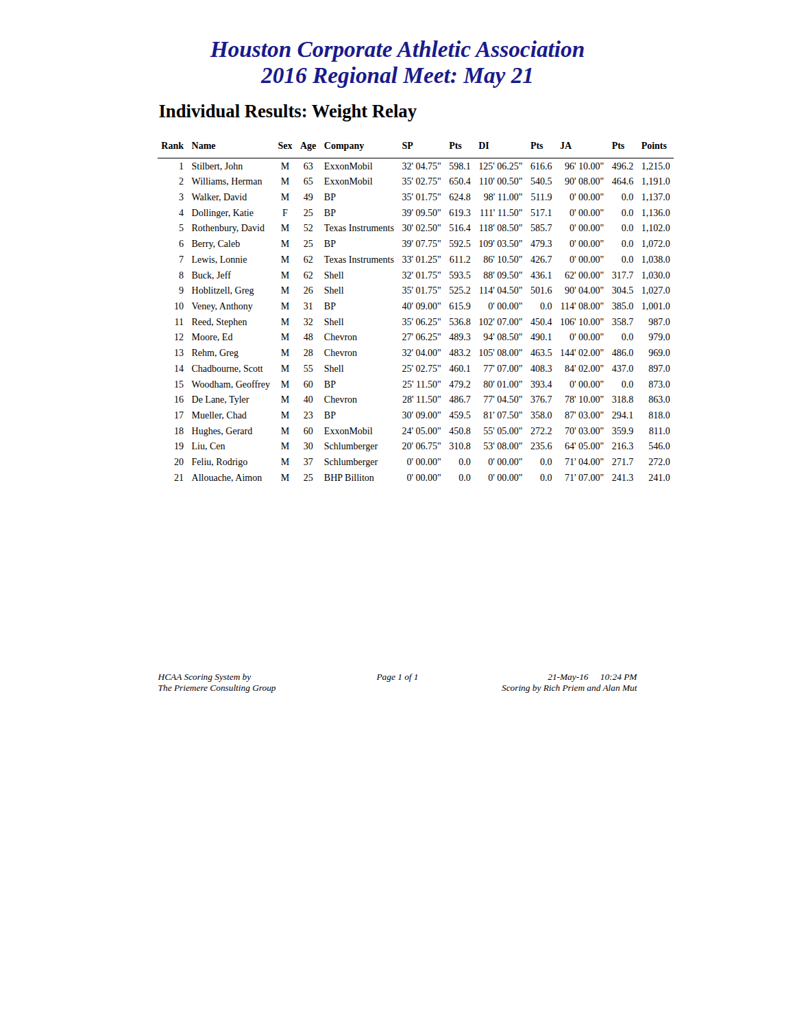Houston Corporate Athletic Association 2016 Regional Meet: May 21
Individual Results: Weight Relay
| Rank | Name | Sex | Age | Company | SP | Pts | DI | Pts | JA | Pts | Points |
| --- | --- | --- | --- | --- | --- | --- | --- | --- | --- | --- | --- |
| 1 | Stilbert, John | M | 63 | ExxonMobil | 32' 04.75" | 598.1 | 125' 06.25" | 616.6 | 96' 10.00" | 496.2 | 1,215.0 |
| 2 | Williams, Herman | M | 65 | ExxonMobil | 35' 02.75" | 650.4 | 110' 00.50" | 540.5 | 90' 08.00" | 464.6 | 1,191.0 |
| 3 | Walker, David | M | 49 | BP | 35' 01.75" | 624.8 | 98' 11.00" | 511.9 | 0' 00.00" | 0.0 | 1,137.0 |
| 4 | Dollinger, Katie | F | 25 | BP | 39' 09.50" | 619.3 | 111' 11.50" | 517.1 | 0' 00.00" | 0.0 | 1,136.0 |
| 5 | Rothenbury, David | M | 52 | Texas Instruments | 30' 02.50" | 516.4 | 118' 08.50" | 585.7 | 0' 00.00" | 0.0 | 1,102.0 |
| 6 | Berry, Caleb | M | 25 | BP | 39' 07.75" | 592.5 | 109' 03.50" | 479.3 | 0' 00.00" | 0.0 | 1,072.0 |
| 7 | Lewis, Lonnie | M | 62 | Texas Instruments | 33' 01.25" | 611.2 | 86' 10.50" | 426.7 | 0' 00.00" | 0.0 | 1,038.0 |
| 8 | Buck, Jeff | M | 62 | Shell | 32' 01.75" | 593.5 | 88' 09.50" | 436.1 | 62' 00.00" | 317.7 | 1,030.0 |
| 9 | Hoblitzell, Greg | M | 26 | Shell | 35' 01.75" | 525.2 | 114' 04.50" | 501.6 | 90' 04.00" | 304.5 | 1,027.0 |
| 10 | Veney, Anthony | M | 31 | BP | 40' 09.00" | 615.9 | 0' 00.00" | 0.0 | 114' 08.00" | 385.0 | 1,001.0 |
| 11 | Reed, Stephen | M | 32 | Shell | 35' 06.25" | 536.8 | 102' 07.00" | 450.4 | 106' 10.00" | 358.7 | 987.0 |
| 12 | Moore, Ed | M | 48 | Chevron | 27' 06.25" | 489.3 | 94' 08.50" | 490.1 | 0' 00.00" | 0.0 | 979.0 |
| 13 | Rehm, Greg | M | 28 | Chevron | 32' 04.00" | 483.2 | 105' 08.00" | 463.5 | 144' 02.00" | 486.0 | 969.0 |
| 14 | Chadbourne, Scott | M | 55 | Shell | 25' 02.75" | 460.1 | 77' 07.00" | 408.3 | 84' 02.00" | 437.0 | 897.0 |
| 15 | Woodham, Geoffrey | M | 60 | BP | 25' 11.50" | 479.2 | 80' 01.00" | 393.4 | 0' 00.00" | 0.0 | 873.0 |
| 16 | De Lane, Tyler | M | 40 | Chevron | 28' 11.50" | 486.7 | 77' 04.50" | 376.7 | 78' 10.00" | 318.8 | 863.0 |
| 17 | Mueller, Chad | M | 23 | BP | 30' 09.00" | 459.5 | 81' 07.50" | 358.0 | 87' 03.00" | 294.1 | 818.0 |
| 18 | Hughes, Gerard | M | 60 | ExxonMobil | 24' 05.00" | 450.8 | 55' 05.00" | 272.2 | 70' 03.00" | 359.9 | 811.0 |
| 19 | Liu, Cen | M | 30 | Schlumberger | 20' 06.75" | 310.8 | 53' 08.00" | 235.6 | 64' 05.00" | 216.3 | 546.0 |
| 20 | Feliu, Rodrigo | M | 37 | Schlumberger | 0' 00.00" | 0.0 | 0' 00.00" | 0.0 | 71' 04.00" | 271.7 | 272.0 |
| 21 | Allouache, Aimon | M | 25 | BHP Billiton | 0' 00.00" | 0.0 | 0' 00.00" | 0.0 | 71' 07.00" | 241.3 | 241.0 |
| HCAA Scoring System by The Priemere Consulting Group | Page 1 of 1 | 21-May-16 10:24 PM Scoring by Rich Priem and Alan Mut |